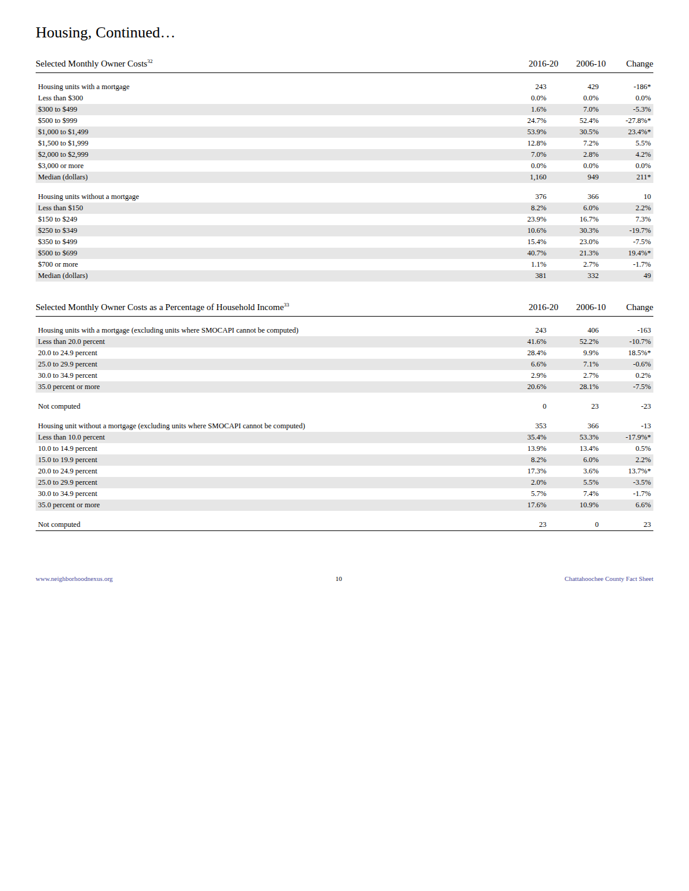Housing, Continued…
Selected Monthly Owner Costs 32 2016-20 2006-10 Change
| Housing units with a mortgage | 243 | 429 | -186* |
| Less than $300 | 0.0% | 0.0% | 0.0% |
| $300 to $499 | 1.6% | 7.0% | -5.3% |
| $500 to $999 | 24.7% | 52.4% | -27.8%* |
| $1,000 to $1,499 | 53.9% | 30.5% | 23.4%* |
| $1,500 to $1,999 | 12.8% | 7.2% | 5.5% |
| $2,000 to $2,999 | 7.0% | 2.8% | 4.2% |
| $3,000 or more | 0.0% | 0.0% | 0.0% |
| Median (dollars) | 1,160 | 949 | 211* |
| Housing units without a mortgage | 376 | 366 | 10 |
| Less than $150 | 8.2% | 6.0% | 2.2% |
| $150 to $249 | 23.9% | 16.7% | 7.3% |
| $250 to $349 | 10.6% | 30.3% | -19.7% |
| $350 to $499 | 15.4% | 23.0% | -7.5% |
| $500 to $699 | 40.7% | 21.3% | 19.4%* |
| $700 or more | 1.1% | 2.7% | -1.7% |
| Median (dollars) | 381 | 332 | 49 |
Selected Monthly Owner Costs as a Percentage of Household Income 33 2016-20 2006-10 Change
| Housing units with a mortgage (excluding units where SMOCAPI cannot be computed) | 243 | 406 | -163 |
| Less than 20.0 percent | 41.6% | 52.2% | -10.7% |
| 20.0 to 24.9 percent | 28.4% | 9.9% | 18.5%* |
| 25.0 to 29.9 percent | 6.6% | 7.1% | -0.6% |
| 30.0 to 34.9 percent | 2.9% | 2.7% | 0.2% |
| 35.0 percent or more | 20.6% | 28.1% | -7.5% |
| Not computed | 0 | 23 | -23 |
| Housing unit without a mortgage (excluding units where SMOCAPI cannot be computed) | 353 | 366 | -13 |
| Less than 10.0 percent | 35.4% | 53.3% | -17.9%* |
| 10.0 to 14.9 percent | 13.9% | 13.4% | 0.5% |
| 15.0 to 19.9 percent | 8.2% | 6.0% | 2.2% |
| 20.0 to 24.9 percent | 17.3% | 3.6% | 13.7%* |
| 25.0 to 29.9 percent | 2.0% | 5.5% | -3.5% |
| 30.0 to 34.9 percent | 5.7% | 7.4% | -1.7% |
| 35.0 percent or more | 17.6% | 10.9% | 6.6% |
| Not computed | 23 | 0 | 23 |
www.neighborhoodnexus.org 10 Chattahoochee County Fact Sheet